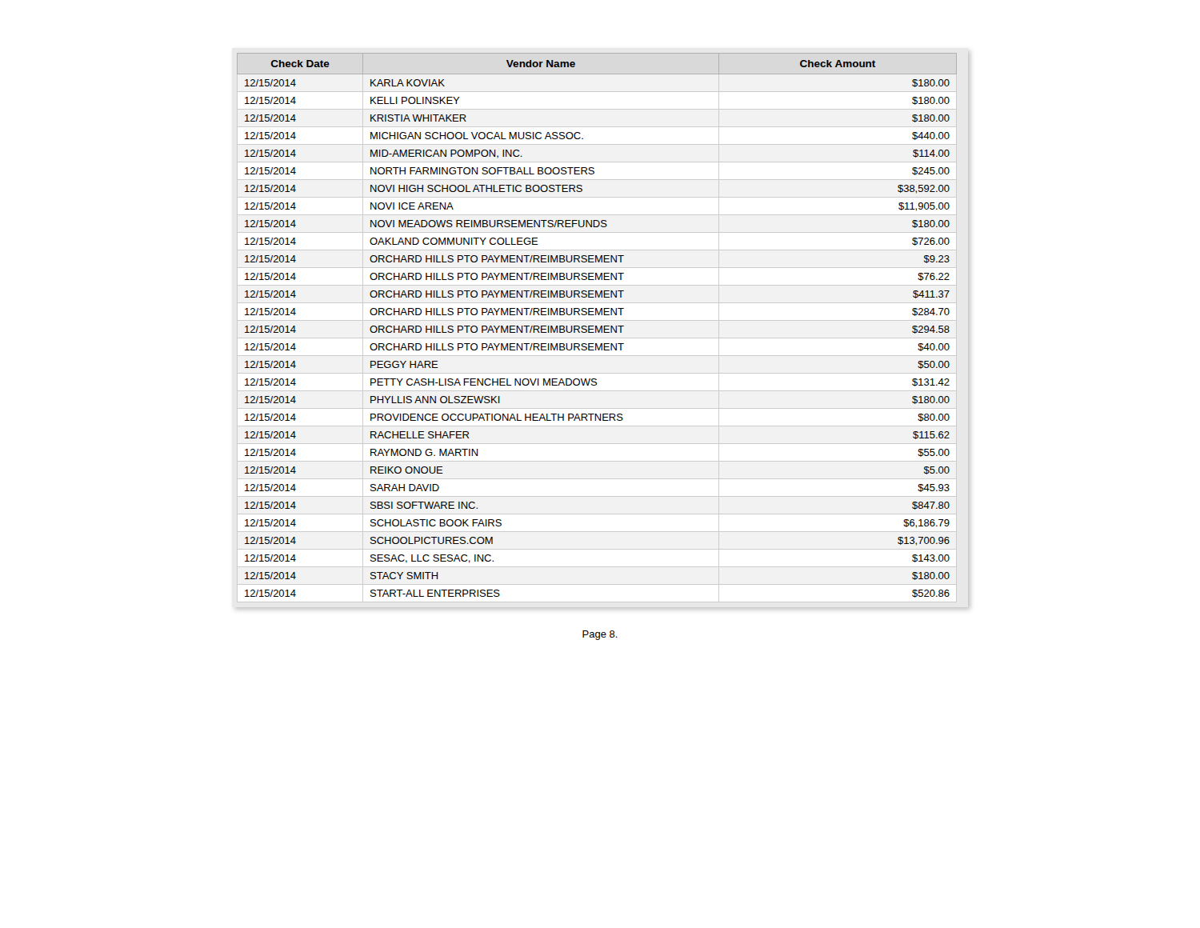| Check Date | Vendor Name | Check Amount |
| --- | --- | --- |
| 12/15/2014 | KARLA KOVIAK | $180.00 |
| 12/15/2014 | KELLI POLINSKEY | $180.00 |
| 12/15/2014 | KRISTIA WHITAKER | $180.00 |
| 12/15/2014 | MICHIGAN SCHOOL VOCAL MUSIC ASSOC. | $440.00 |
| 12/15/2014 | MID-AMERICAN POMPON, INC. | $114.00 |
| 12/15/2014 | NORTH FARMINGTON SOFTBALL BOOSTERS | $245.00 |
| 12/15/2014 | NOVI HIGH SCHOOL ATHLETIC BOOSTERS | $38,592.00 |
| 12/15/2014 | NOVI ICE ARENA | $11,905.00 |
| 12/15/2014 | NOVI MEADOWS REIMBURSEMENTS/REFUNDS | $180.00 |
| 12/15/2014 | OAKLAND COMMUNITY COLLEGE | $726.00 |
| 12/15/2014 | ORCHARD HILLS PTO PAYMENT/REIMBURSEMENT | $9.23 |
| 12/15/2014 | ORCHARD HILLS PTO PAYMENT/REIMBURSEMENT | $76.22 |
| 12/15/2014 | ORCHARD HILLS PTO PAYMENT/REIMBURSEMENT | $411.37 |
| 12/15/2014 | ORCHARD HILLS PTO PAYMENT/REIMBURSEMENT | $284.70 |
| 12/15/2014 | ORCHARD HILLS PTO PAYMENT/REIMBURSEMENT | $294.58 |
| 12/15/2014 | ORCHARD HILLS PTO PAYMENT/REIMBURSEMENT | $40.00 |
| 12/15/2014 | PEGGY HARE | $50.00 |
| 12/15/2014 | PETTY CASH-LISA FENCHEL NOVI MEADOWS | $131.42 |
| 12/15/2014 | PHYLLIS ANN OLSZEWSKI | $180.00 |
| 12/15/2014 | PROVIDENCE OCCUPATIONAL HEALTH PARTNERS | $80.00 |
| 12/15/2014 | RACHELLE SHAFER | $115.62 |
| 12/15/2014 | RAYMOND G. MARTIN | $55.00 |
| 12/15/2014 | REIKO ONOUE | $5.00 |
| 12/15/2014 | SARAH DAVID | $45.93 |
| 12/15/2014 | SBSI SOFTWARE INC. | $847.80 |
| 12/15/2014 | SCHOLASTIC BOOK FAIRS | $6,186.79 |
| 12/15/2014 | SCHOOLPICTURES.COM | $13,700.96 |
| 12/15/2014 | SESAC, LLC SESAC, INC. | $143.00 |
| 12/15/2014 | STACY SMITH | $180.00 |
| 12/15/2014 | START-ALL ENTERPRISES | $520.86 |
Page 8.